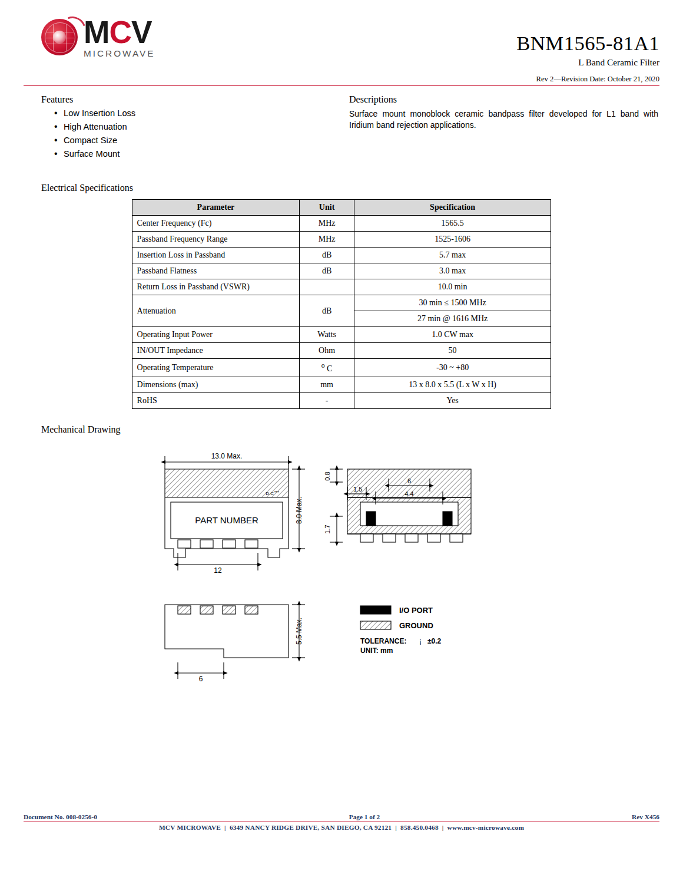MCV
MICROWAVE
BNM1565-81A1
L Band Ceramic Filter
Rev 2—Revision Date: October 21, 2020
Features
Low Insertion Loss
High Attenuation
Compact Size
Surface Mount
Descriptions
Surface mount monoblock ceramic bandpass filter developed for L1 band with Iridium band rejection applications.
Electrical Specifications
| Parameter | Unit | Specification |
| --- | --- | --- |
| Center Frequency (Fc) | MHz | 1565.5 |
| Passband Frequency Range | MHz | 1525-1606 |
| Insertion Loss in Passband | dB | 5.7 max |
| Passband Flatness | dB | 3.0 max |
| Return Loss in Passband (VSWR) | | 10.0 min |
| Attenuation | dB | 30 min ≤ 1500 MHz |
| 27 min @ 1616 MHz |
| Operating Input Power | Watts | 1.0 CW max |
| IN/OUT Impedance | Ohm | 50 |
| Operating Temperature | o C | -30 ~ +80 |
| Dimensions (max) | mm | 13 x 8.0 x 5.5 (L x W x H) |
| RoHS | - | Yes |
Mechanical Drawing
13.0 Max. PART NUMBER D.C *** 8.0 Max. 12 0.8 1.7 1.5 6 4.4 5.5 Max. 6 I/O PORT GROUND TOLERANCE: ¡ ±0.2 UNIT: mm
Document No. 008-0256-0 Page 1 of 2 Rev X456
MCV MICROWAVE | 6349 NANCY RIDGE DRIVE, SAN DIEGO, CA 92121 | 858.450.0468 | www.mcv-microwave.com